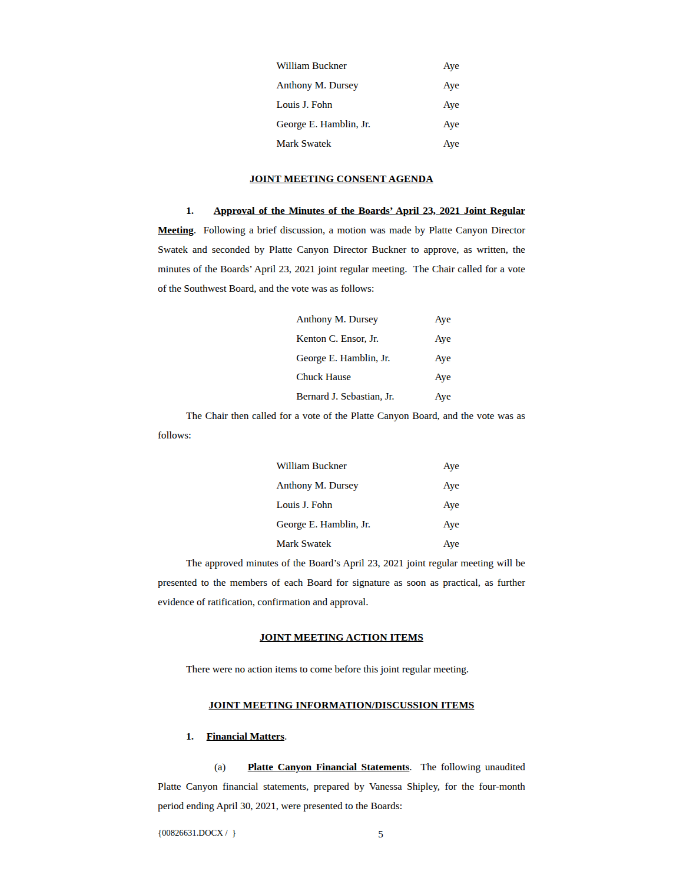| William Buckner | Aye |
| Anthony M. Dursey | Aye |
| Louis J. Fohn | Aye |
| George E. Hamblin, Jr. | Aye |
| Mark Swatek | Aye |
JOINT MEETING CONSENT AGENDA
1. Approval of the Minutes of the Boards’ April 23, 2021 Joint Regular Meeting. Following a brief discussion, a motion was made by Platte Canyon Director Swatek and seconded by Platte Canyon Director Buckner to approve, as written, the minutes of the Boards’ April 23, 2021 joint regular meeting. The Chair called for a vote of the Southwest Board, and the vote was as follows:
| Anthony M. Dursey | Aye |
| Kenton C. Ensor, Jr. | Aye |
| George E. Hamblin, Jr. | Aye |
| Chuck Hause | Aye |
| Bernard J. Sebastian, Jr. | Aye |
The Chair then called for a vote of the Platte Canyon Board, and the vote was as follows:
| William Buckner | Aye |
| Anthony M. Dursey | Aye |
| Louis J. Fohn | Aye |
| George E. Hamblin, Jr. | Aye |
| Mark Swatek | Aye |
The approved minutes of the Board’s April 23, 2021 joint regular meeting will be presented to the members of each Board for signature as soon as practical, as further evidence of ratification, confirmation and approval.
JOINT MEETING ACTION ITEMS
There were no action items to come before this joint regular meeting.
JOINT MEETING INFORMATION/DISCUSSION ITEMS
1. Financial Matters.
(a) Platte Canyon Financial Statements. The following unaudited Platte Canyon financial statements, prepared by Vanessa Shipley, for the four-month period ending April 30, 2021, were presented to the Boards:
{00826631.DOCX / }
5